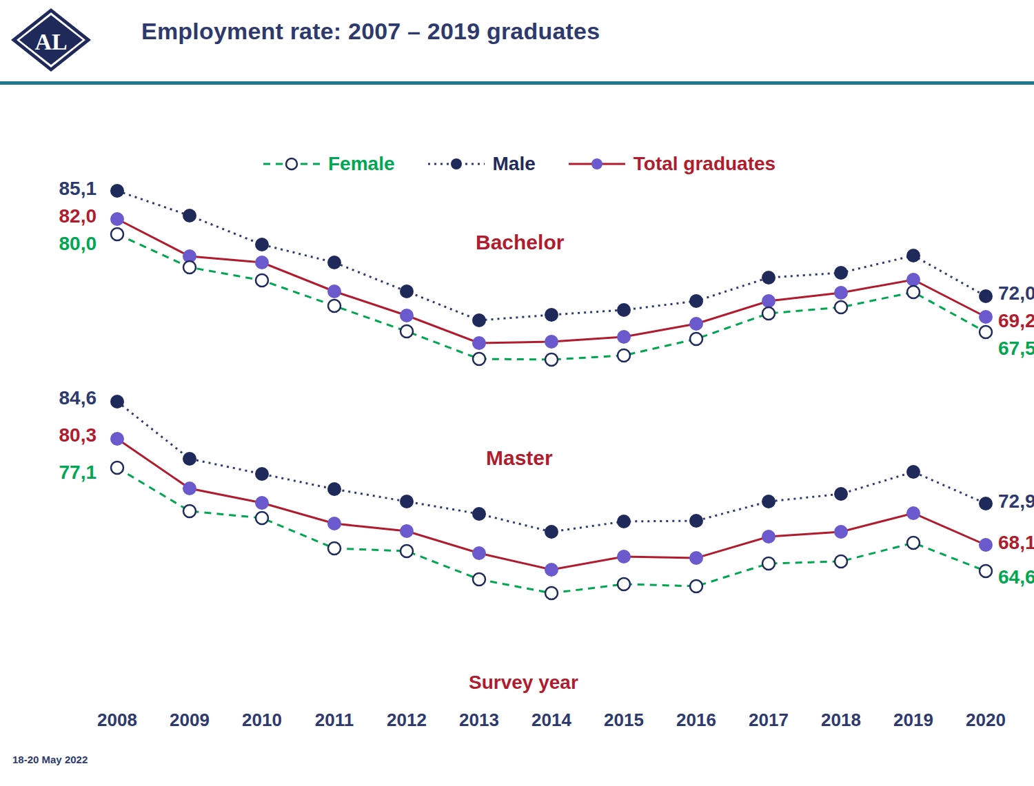AL
Employment rate: 2007 – 2019 graduates
Female
Male
Total graduates
Bachelor
Master
85,1
82,0
80,0
84,6
80,3
77,1
72,0
69,2
67,5
72,9
68,1
64,6
Survey year
2008 2009 2010 2011 2012 2013 2014 2015 2016 2017 2018 2019 2020
18-20 May 2022